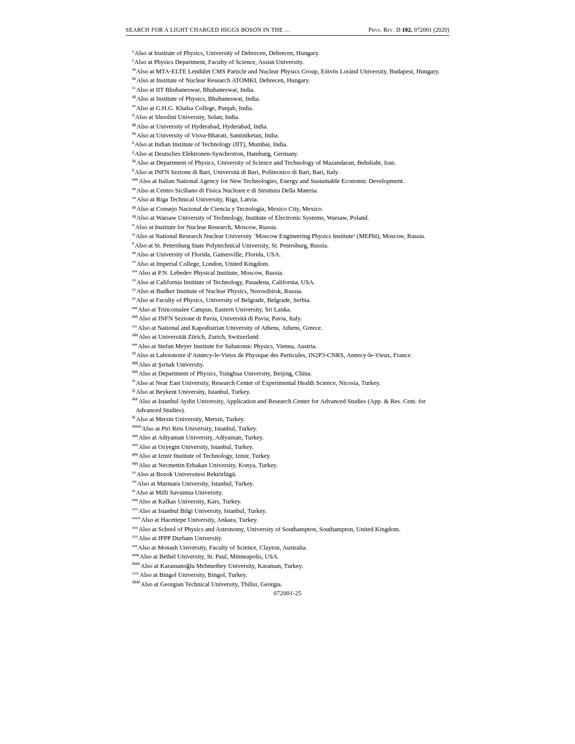Search for a light charged Higgs boson in the …
Phys. Rev. D 102, 072001 (2020)
y Also at Institute of Physics, University of Debrecen, Debrecen, Hungary.
z Also at Physics Department, Faculty of Science, Assiut University.
aa Also at MTA-ELTE Lendület CMS Particle and Nuclear Physics Group, Eötvös Loránd University, Budapest, Hungary.
bb Also at Institute of Nuclear Research ATOMKI, Debrecen, Hungary.
cc Also at IIT Bhubaneswar, Bhubaneswar, India.
dd Also at Institute of Physics, Bhubaneswar, India.
ee Also at G.H.G. Khalsa College, Punjab, India.
ff Also at Shoolini University, Solan, India.
gg Also at University of Hyderabad, Hyderabad, India.
hh Also at University of Visva-Bharati, Santiniketan, India.
ii Also at Indian Institute of Technology (IIT), Mumbai, India.
jj Also at Deutsches Elektronen-Synchrotron, Hamburg, Germany.
kk Also at Department of Physics, University of Science and Technology of Mazandaran, Behshahr, Iran.
ll Also at INFN Sezione di Bari, Università di Bari, Politecnico di Bari, Bari, Italy.
mm Also at Italian National Agency for New Technologies, Energy and Sustainable Economic Development.
nn Also at Centro Siciliano di Fisica Nucleare e di Struttura Della Materia.
oo Also at Riga Technical University, Riga, Latvia.
pp Also at Consejo Nacional de Ciencia y Tecnología, Mexico City, Mexico.
qq Also at Warsaw University of Technology, Institute of Electronic Systems, Warsaw, Poland.
rr Also at Institute for Nuclear Research, Moscow, Russia.
ss Also at National Research Nuclear University ’Moscow Engineering Physics Institute’ (MEPhI), Moscow, Russia.
tt Also at St. Petersburg State Polytechnical University, St. Petersburg, Russia.
uu Also at University of Florida, Gainesville, Florida, USA.
vv Also at Imperial College, London, United Kingdom.
ww Also at P.N. Lebedev Physical Institute, Moscow, Russia.
xx Also at California Institute of Technology, Pasadena, California, USA.
yy Also at Budker Institute of Nuclear Physics, Novosibirsk, Russia.
zz Also at Faculty of Physics, University of Belgrade, Belgrade, Serbia.
aaa Also at Trincomalee Campus, Eastern University, Sri Lanka.
bbb Also at INFN Sezione di Pavia, Università di Pavia, Pavia, Italy.
ccc Also at National and Kapodistrian University of Athens, Athens, Greece.
ddd Also at Universität Zürich, Zurich, Switzerland.
eee Also at Stefan Meyer Institute for Subatomic Physics, Vienna, Austria.
fff Also at Laboratoire d’Annecy-le-Vieux de Physique des Particules, IN2P3-CNRS, Annecy-le-Vieux, France.
ggg Also at Şırnak University.
hhh Also at Department of Physics, Tsinghua University, Beijing, China.
iii Also at Near East University, Research Center of Experimental Health Science, Nicosia, Turkey.
jjj Also at Beykent University, Istanbul, Turkey.
kkk Also at Istanbul Aydin University, Application and Research Center for Advanced Studies (App. & Res. Cent. for Advanced Studies).
lll Also at Mersin University, Mersin, Turkey.
mmm Also at Piri Reis University, Istanbul, Turkey.
nnn Also at Adiyaman University, Adiyaman, Turkey.
ooo Also at Ozyegin University, Istanbul, Turkey.
ppp Also at Izmir Institute of Technology, Izmir, Turkey.
qqq Also at Necmettin Erbakan University, Konya, Turkey.
rrr Also at Bozok Universitesi Rektörlügü.
sss Also at Marmara University, Istanbul, Turkey.
ttt Also at Milli Savunma University.
uuu Also at Kafkas University, Kars, Turkey.
vvv Also at Istanbul Bilgi University, Istanbul, Turkey.
www Also at Hacettepe University, Ankara, Turkey.
xxx Also at School of Physics and Astronomy, University of Southampton, Southampton, United Kingdom.
yyy Also at IPPP Durham University.
zzz Also at Monash University, Faculty of Science, Clayton, Australia.
aaaa Also at Bethel University, St. Paul, Minneapolis, USA.
bbbb Also at Karamanoğlu Mehmetbey University, Karaman, Turkey.
cccc Also at Bingol University, Bingol, Turkey.
dddd Also at Georgian Technical University, Tbilisi, Georgia.
072001-25